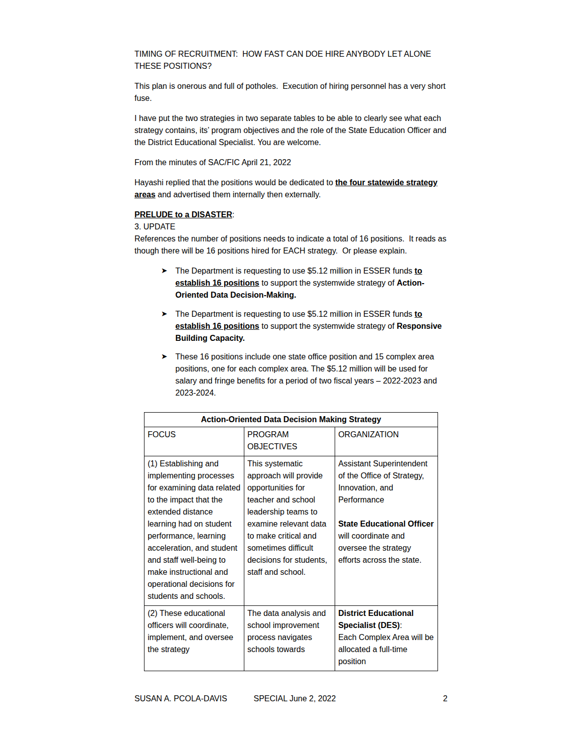TIMING OF RECRUITMENT: HOW FAST CAN DOE HIRE ANYBODY LET ALONE THESE POSITIONS?
This plan is onerous and full of potholes. Execution of hiring personnel has a very short fuse.
I have put the two strategies in two separate tables to be able to clearly see what each strategy contains, its’ program objectives and the role of the State Education Officer and the District Educational Specialist. You are welcome.
From the minutes of SAC/FIC April 21, 2022
Hayashi replied that the positions would be dedicated to the four statewide strategy areas and advertised them internally then externally.
PRELUDE to a DISASTER:
3. UPDATE
References the number of positions needs to indicate a total of 16 positions. It reads as though there will be 16 positions hired for EACH strategy. Or please explain.
The Department is requesting to use $5.12 million in ESSER funds to establish 16 positions to support the systemwide strategy of Action-Oriented Data Decision-Making.
The Department is requesting to use $5.12 million in ESSER funds to establish 16 positions to support the systemwide strategy of Responsive Building Capacity.
These 16 positions include one state office position and 15 complex area positions, one for each complex area. The $5.12 million will be used for salary and fringe benefits for a period of two fiscal years – 2022-2023 and 2023-2024.
Action-Oriented Data Decision Making Strategy
| FOCUS | PROGRAM OBJECTIVES | ORGANIZATION |
| --- | --- | --- |
| (1) Establishing and implementing processes for examining data related to the impact that the extended distance learning had on student performance, learning acceleration, and student and staff well-being to make instructional and operational decisions for students and schools. | This systematic approach will provide opportunities for teacher and school leadership teams to examine relevant data to make critical and sometimes difficult decisions for students, staff and school. | Assistant Superintendent of the Office of Strategy, Innovation, and Performance State Educational Officer will coordinate and oversee the strategy efforts across the state. |
| (2) These educational officers will coordinate, implement, and oversee the strategy | The data analysis and school improvement process navigates schools towards | District Educational Specialist (DES) : Each Complex Area will be allocated a full-time position |
SUSAN A. PCOLA-DAVIS
SPECIAL June 2, 2022
2